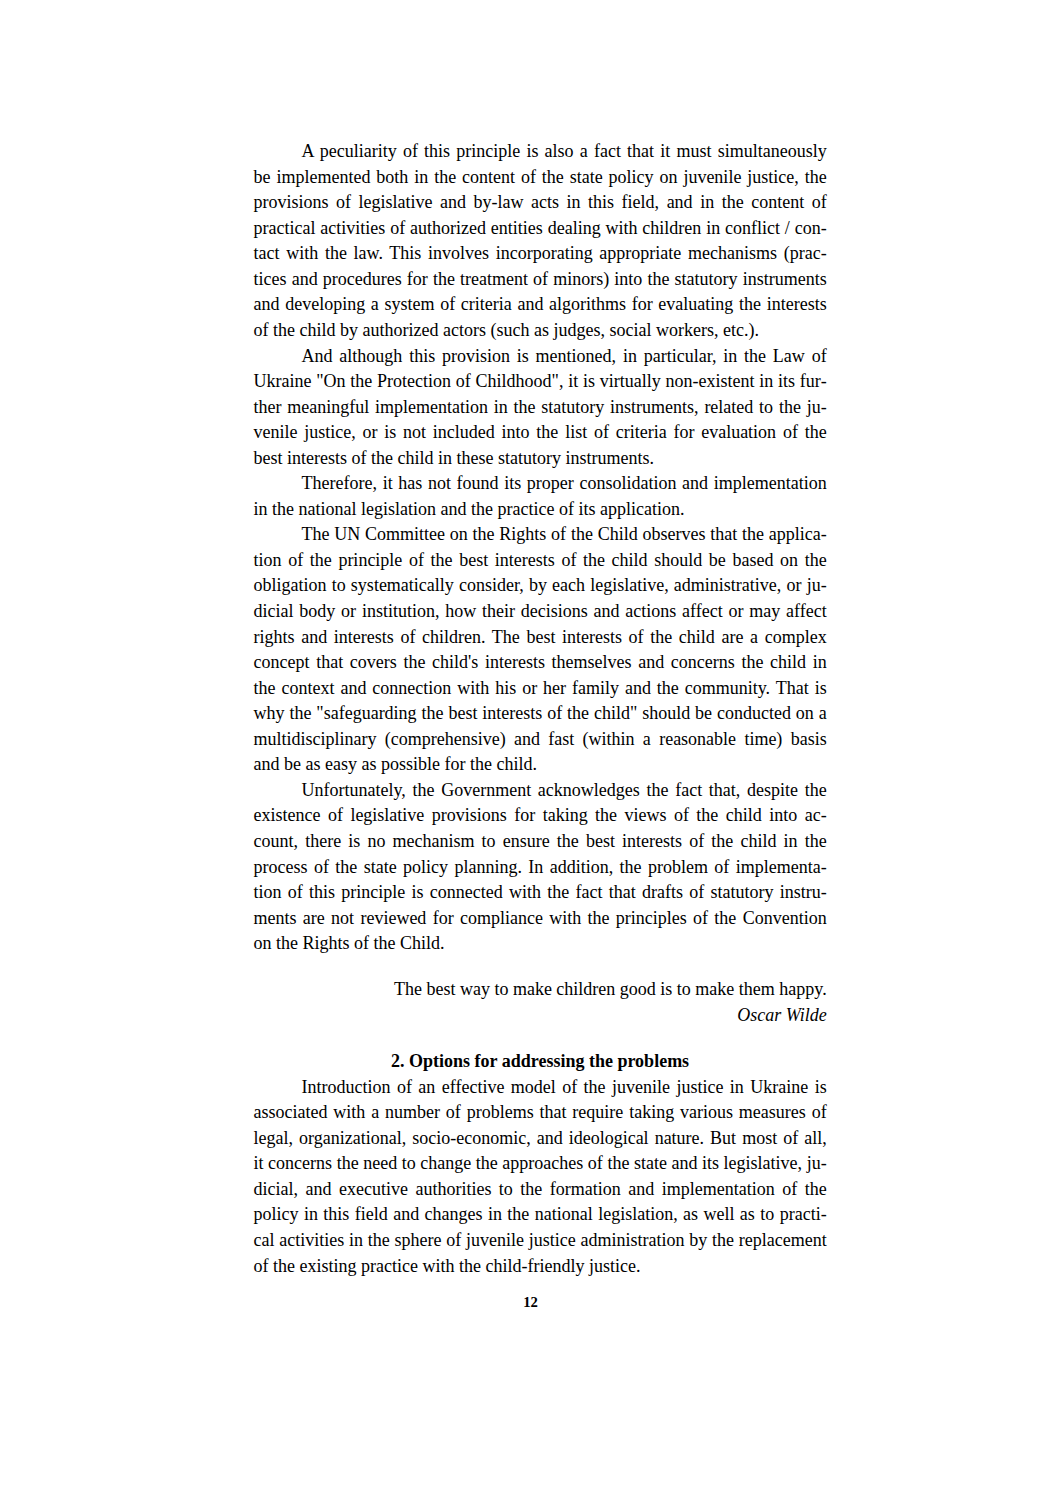A peculiarity of this principle is also a fact that it must simultaneously be implemented both in the content of the state policy on juvenile justice, the provisions of legislative and by-law acts in this field, and in the content of practical activities of authorized entities dealing with children in conflict / contact with the law. This involves incorporating appropriate mechanisms (practices and procedures for the treatment of minors) into the statutory instruments and developing a system of criteria and algorithms for evaluating the interests of the child by authorized actors (such as judges, social workers, etc.).
And although this provision is mentioned, in particular, in the Law of Ukraine "On the Protection of Childhood", it is virtually non-existent in its further meaningful implementation in the statutory instruments, related to the juvenile justice, or is not included into the list of criteria for evaluation of the best interests of the child in these statutory instruments.
Therefore, it has not found its proper consolidation and implementation in the national legislation and the practice of its application.
The UN Committee on the Rights of the Child observes that the application of the principle of the best interests of the child should be based on the obligation to systematically consider, by each legislative, administrative, or judicial body or institution, how their decisions and actions affect or may affect rights and interests of children. The best interests of the child are a complex concept that covers the child's interests themselves and concerns the child in the context and connection with his or her family and the community. That is why the "safeguarding the best interests of the child" should be conducted on a multidisciplinary (comprehensive) and fast (within a reasonable time) basis and be as easy as possible for the child.
Unfortunately, the Government acknowledges the fact that, despite the existence of legislative provisions for taking the views of the child into account, there is no mechanism to ensure the best interests of the child in the process of the state policy planning. In addition, the problem of implementation of this principle is connected with the fact that drafts of statutory instruments are not reviewed for compliance with the principles of the Convention on the Rights of the Child.
The best way to make children good is to make them happy.Oscar Wilde
2. Options for addressing the problems
Introduction of an effective model of the juvenile justice in Ukraine is associated with a number of problems that require taking various measures of legal, organizational, socio-economic, and ideological nature. But most of all, it concerns the need to change the approaches of the state and its legislative, judicial, and executive authorities to the formation and implementation of the policy in this field and changes in the national legislation, as well as to practical activities in the sphere of juvenile justice administration by the replacement of the existing practice with the child-friendly justice.
12